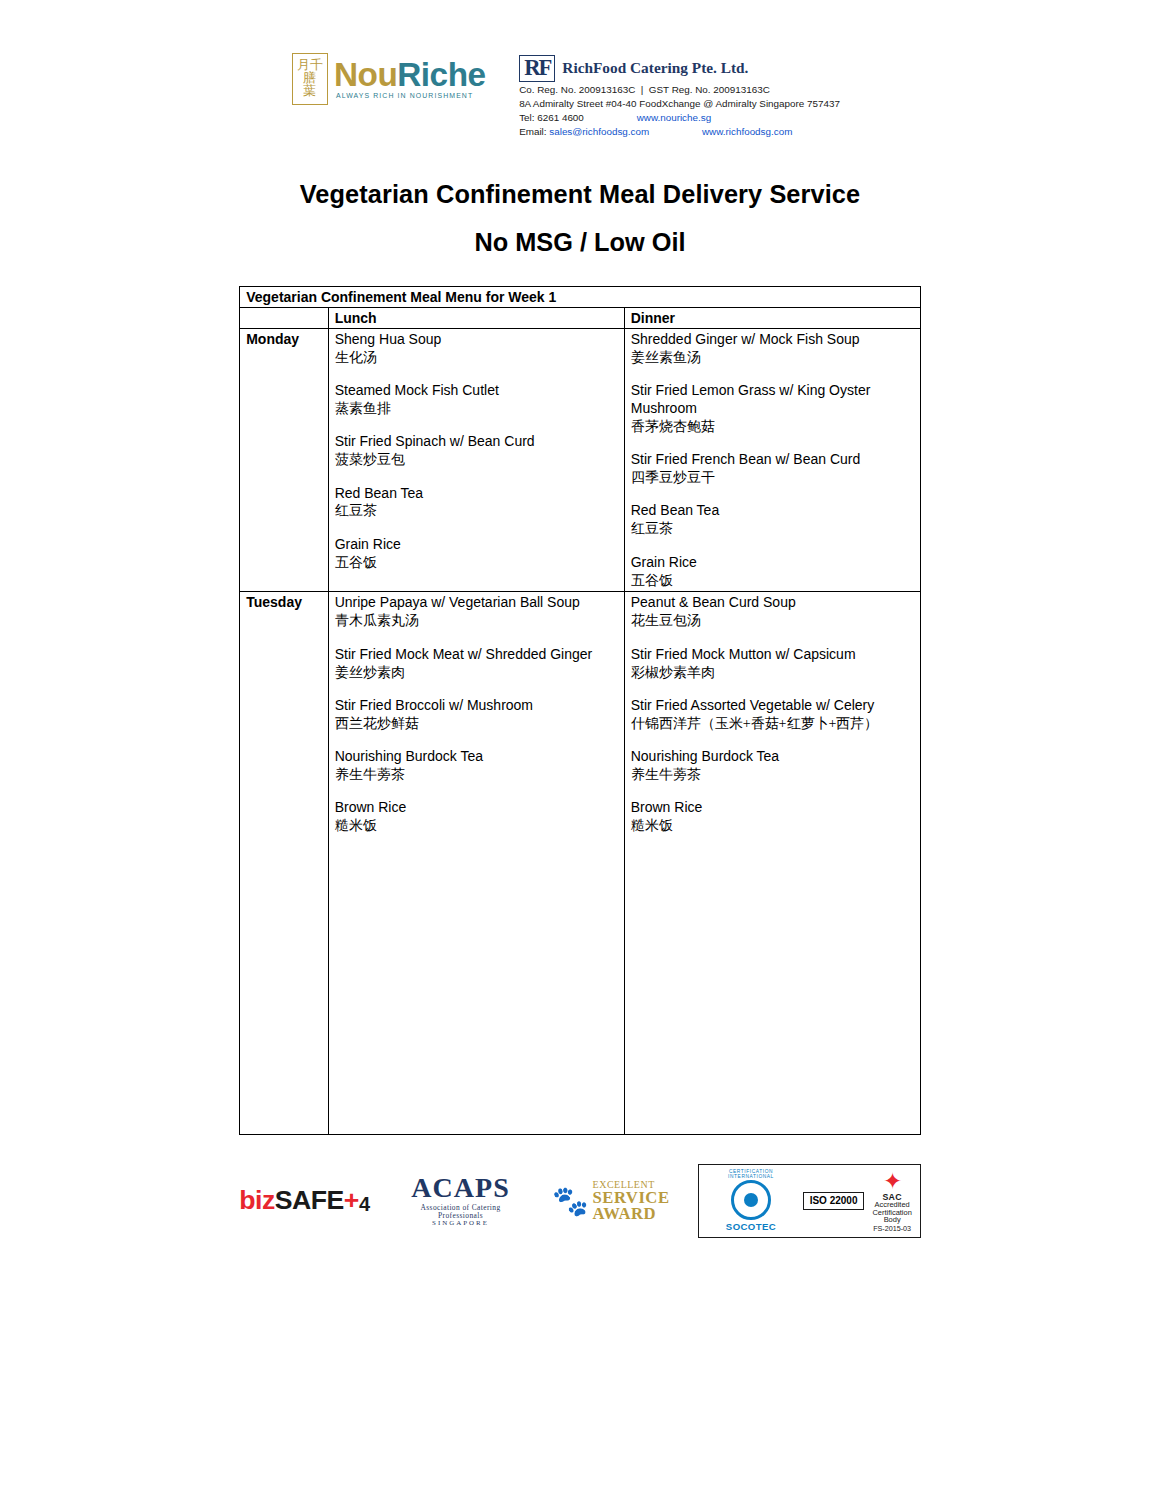月千 膳 葉
Nou Riche
ALWAYS RICH IN NOURISHMENT
RF RichFood Catering Pte. Ltd.
Co. Reg. No. 200913163C | GST Reg. No. 200913163C
8A Admiralty Street #04-40 FoodXchange @ Admiralty Singapore 757437
Tel: 6261 4600
www.nouriche.sg
Email: sales@richfoodsg.com
www.richfoodsg.com
Vegetarian Confinement Meal Delivery Service
No MSG / Low Oil
| Vegetarian Confinement Meal Menu for Week 1 |
| | Lunch | Dinner |
| Monday | Sheng Hua Soup 生化汤 Steamed Mock Fish Cutlet 蒸素鱼排 Stir Fried Spinach w/ Bean Curd 菠菜炒豆包 Red Bean Tea 红豆茶 Grain Rice 五谷饭 | Shredded Ginger w/ Mock Fish Soup 姜丝素鱼汤 Stir Fried Lemon Grass w/ King Oyster Mushroom 香茅烧杏鲍菇 Stir Fried French Bean w/ Bean Curd 四季豆炒豆干 Red Bean Tea 红豆茶 Grain Rice 五谷饭 |
| Tuesday | Unripe Papaya w/ Vegetarian Ball Soup 青木瓜素丸汤 Stir Fried Mock Meat w/ Shredded Ginger 姜丝炒素肉 Stir Fried Broccoli w/ Mushroom 西兰花炒鲜菇 Nourishing Burdock Tea 养生牛蒡茶 Brown Rice 糙米饭 | Peanut & Bean Curd Soup 花生豆包汤 Stir Fried Mock Mutton w/ Capsicum 彩椒炒素羊肉 Stir Fried Assorted Vegetable w/ Celery 什锦西洋芹（玉米+香菇+红萝卜+西芹） Nourishing Burdock Tea 养生牛蒡茶 Brown Rice 糙米饭 |
biz SAFE+4
ACAPS Association of Catering Professionals SINGAPORE
🐾 EXCELLENT SERVICE AWARD
CERTIFICATION INTERNATIONAL
SOCOTEC
ISO 22000
✦
SAC
Accredited
Certification
Body
FS-2015-03